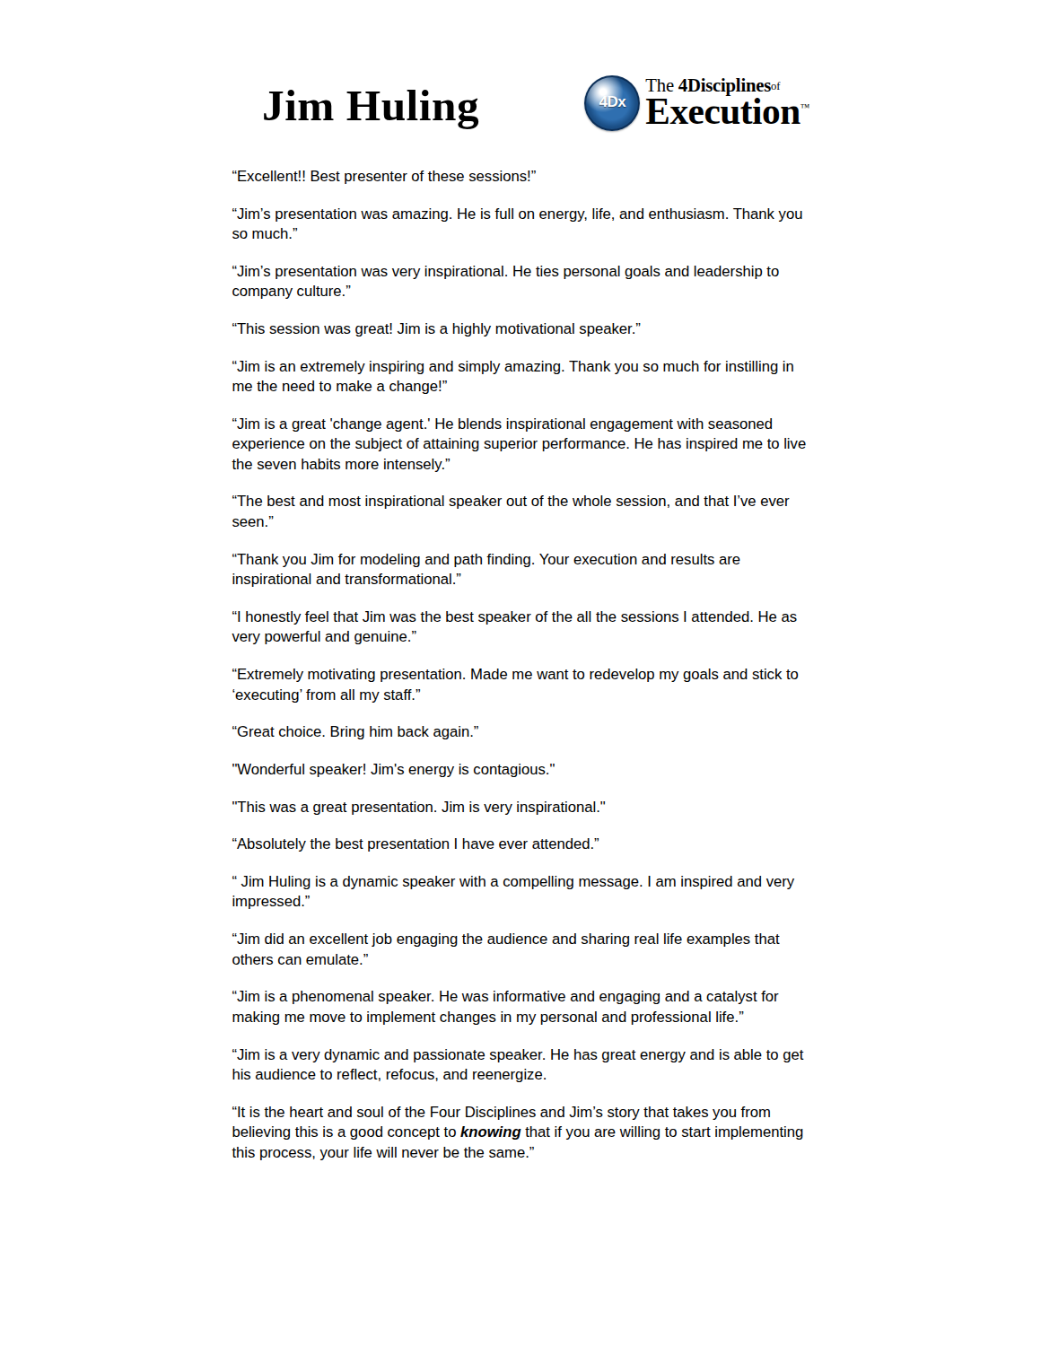Jim Huling
The 4 Disciplines of
Execution™
“Excellent!! Best presenter of these sessions!”
“Jim’s presentation was amazing. He is full on energy, life, and enthusiasm. Thank you so much.”
“Jim’s presentation was very inspirational. He ties personal goals and leadership to company culture.”
“This session was great! Jim is a highly motivational speaker.”
“Jim is an extremely inspiring and simply amazing. Thank you so much for instilling in me the need to make a change!”
“Jim is a great 'change agent.' He blends inspirational engagement with seasoned experience on the subject of attaining superior performance. He has inspired me to live the seven habits more intensely.”
“The best and most inspirational speaker out of the whole session, and that I’ve ever seen.”
“Thank you Jim for modeling and path finding. Your execution and results are inspirational and transformational.”
“I honestly feel that Jim was the best speaker of the all the sessions I attended. He as very powerful and genuine.”
“Extremely motivating presentation. Made me want to redevelop my goals and stick to ‘executing’ from all my staff.”
“Great choice. Bring him back again.”
"Wonderful speaker! Jim's energy is contagious."
"This was a great presentation. Jim is very inspirational."
“Absolutely the best presentation I have ever attended.”
“ Jim Huling is a dynamic speaker with a compelling message. I am inspired and very impressed.”
“Jim did an excellent job engaging the audience and sharing real life examples that others can emulate.”
“Jim is a phenomenal speaker. He was informative and engaging and a catalyst for making me move to implement changes in my personal and professional life.”
“Jim is a very dynamic and passionate speaker. He has great energy and is able to get his audience to reflect, refocus, and reenergize.
“It is the heart and soul of the Four Disciplines and Jim’s story that takes you from believing this is a good concept to knowing that if you are willing to start implementing this process, your life will never be the same.”